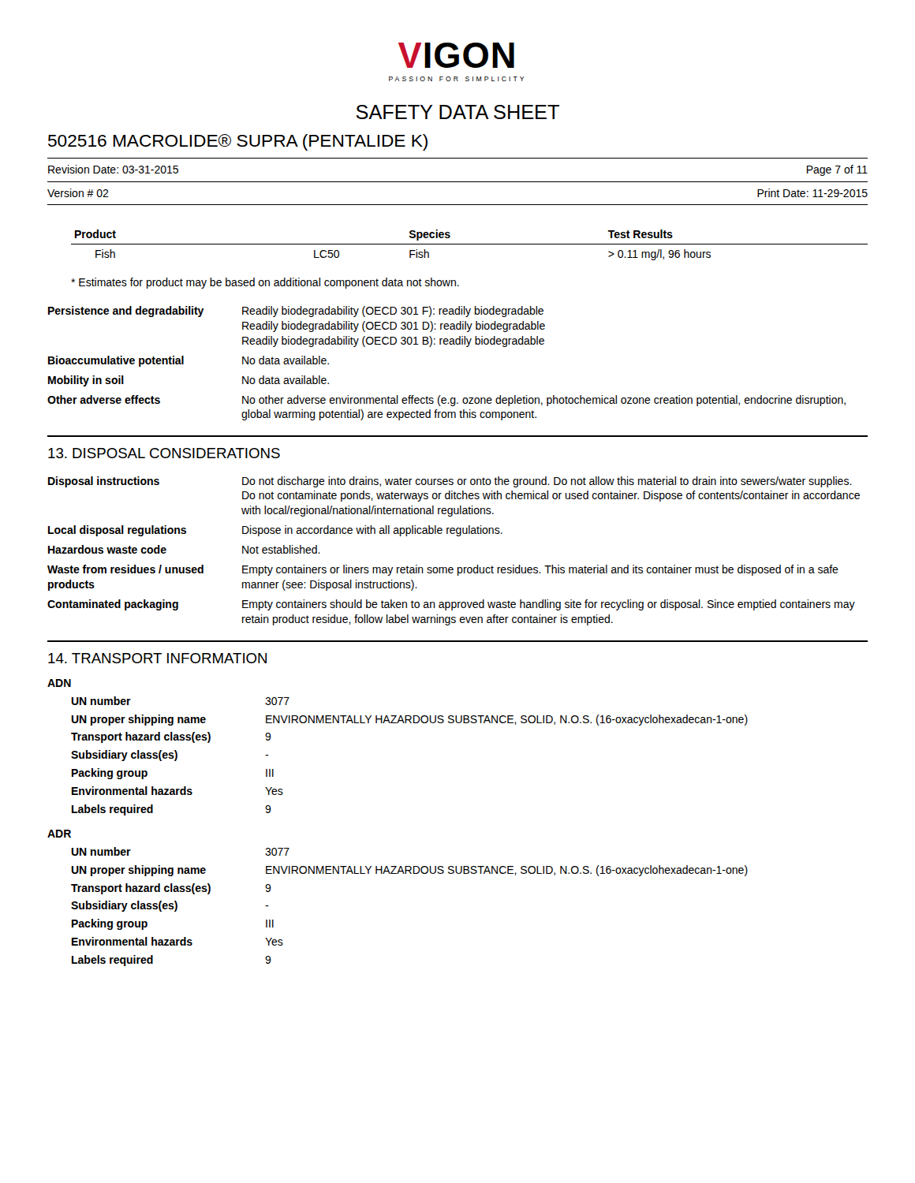VIGON
PASSION FOR SIMPLICITY
SAFETY DATA SHEET
502516 MACROLIDE® SUPRA (PENTALIDE K)
| Revision Date: 03-31-2015 | Page 7 of 11 |
| Version # 02 | Print Date: 11-29-2015 |
| Product | | Species | Test Results |
| --- | --- | --- | --- |
| Fish | LC50 | Fish | > 0.11 mg/l, 96 hours |
* Estimates for product may be based on additional component data not shown.
| Persistence and degradability | Readily biodegradability (OECD 301 F): readily biodegradable Readily biodegradability (OECD 301 D): readily biodegradable Readily biodegradability (OECD 301 B): readily biodegradable |
| Bioaccumulative potential | No data available. |
| Mobility in soil | No data available. |
| Other adverse effects | No other adverse environmental effects (e.g. ozone depletion, photochemical ozone creation potential, endocrine disruption, global warming potential) are expected from this component. |
13. DISPOSAL CONSIDERATIONS
| Disposal instructions | Do not discharge into drains, water courses or onto the ground. Do not allow this material to drain into sewers/water supplies. Do not contaminate ponds, waterways or ditches with chemical or used container. Dispose of contents/container in accordance with local/regional/national/international regulations. |
| Local disposal regulations | Dispose in accordance with all applicable regulations. |
| Hazardous waste code | Not established. |
| Waste from residues / unused products | Empty containers or liners may retain some product residues. This material and its container must be disposed of in a safe manner (see: Disposal instructions). |
| Contaminated packaging | Empty containers should be taken to an approved waste handling site for recycling or disposal. Since emptied containers may retain product residue, follow label warnings even after container is emptied. |
14. TRANSPORT INFORMATION
ADN
| UN number | 3077 |
| UN proper shipping name | ENVIRONMENTALLY HAZARDOUS SUBSTANCE, SOLID, N.O.S. (16-oxacyclohexadecan-1-one) |
| Transport hazard class(es) | 9 |
| Subsidiary class(es) | - |
| Packing group | III |
| Environmental hazards | Yes |
| Labels required | 9 |
ADR
| UN number | 3077 |
| UN proper shipping name | ENVIRONMENTALLY HAZARDOUS SUBSTANCE, SOLID, N.O.S. (16-oxacyclohexadecan-1-one) |
| Transport hazard class(es) | 9 |
| Subsidiary class(es) | - |
| Packing group | III |
| Environmental hazards | Yes |
| Labels required | 9 |